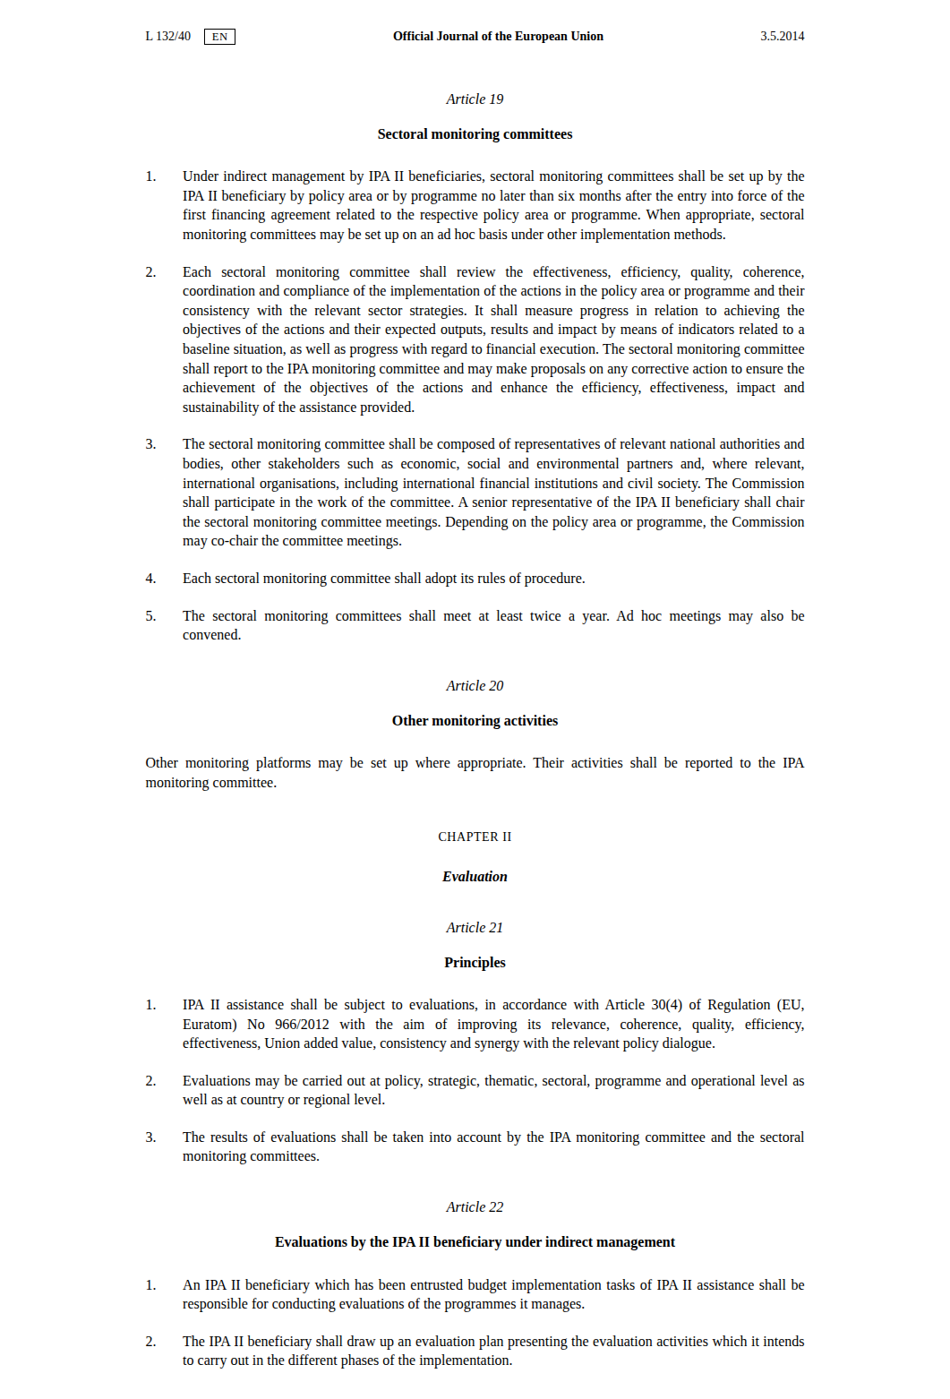L 132/40EN
Official Journal of the European Union
3.5.2014
Article 19
Sectoral monitoring committees
1. Under indirect management by IPA II beneficiaries, sectoral monitoring committees shall be set up by the IPA II beneficiary by policy area or by programme no later than six months after the entry into force of the first financing agreement related to the respective policy area or programme. When appropriate, sectoral monitoring committees may be set up on an ad hoc basis under other implementation methods.
2. Each sectoral monitoring committee shall review the effectiveness, efficiency, quality, coherence, coordination and compliance of the implementation of the actions in the policy area or programme and their consistency with the relevant sector strategies. It shall measure progress in relation to achieving the objectives of the actions and their expected outputs, results and impact by means of indicators related to a baseline situation, as well as progress with regard to financial execution. The sectoral monitoring committee shall report to the IPA monitoring committee and may make proposals on any corrective action to ensure the achievement of the objectives of the actions and enhance the efficiency, effectiveness, impact and sustainability of the assistance provided.
3. The sectoral monitoring committee shall be composed of representatives of relevant national authorities and bodies, other stakeholders such as economic, social and environmental partners and, where relevant, international organisations, including international financial institutions and civil society. The Commission shall participate in the work of the committee. A senior representative of the IPA II beneficiary shall chair the sectoral monitoring committee meetings. Depending on the policy area or programme, the Commission may co-chair the committee meetings.
4. Each sectoral monitoring committee shall adopt its rules of procedure.
5. The sectoral monitoring committees shall meet at least twice a year. Ad hoc meetings may also be convened.
Article 20
Other monitoring activities
Other monitoring platforms may be set up where appropriate. Their activities shall be reported to the IPA monitoring committee.
CHAPTER II
Evaluation
Article 21
Principles
1. IPA II assistance shall be subject to evaluations, in accordance with Article 30(4) of Regulation (EU, Euratom) No 966/2012 with the aim of improving its relevance, coherence, quality, efficiency, effectiveness, Union added value, consistency and synergy with the relevant policy dialogue.
2. Evaluations may be carried out at policy, strategic, thematic, sectoral, programme and operational level as well as at country or regional level.
3. The results of evaluations shall be taken into account by the IPA monitoring committee and the sectoral monitoring committees.
Article 22
Evaluations by the IPA II beneficiary under indirect management
1. An IPA II beneficiary which has been entrusted budget implementation tasks of IPA II assistance shall be responsible for conducting evaluations of the programmes it manages.
2. The IPA II beneficiary shall draw up an evaluation plan presenting the evaluation activities which it intends to carry out in the different phases of the implementation.